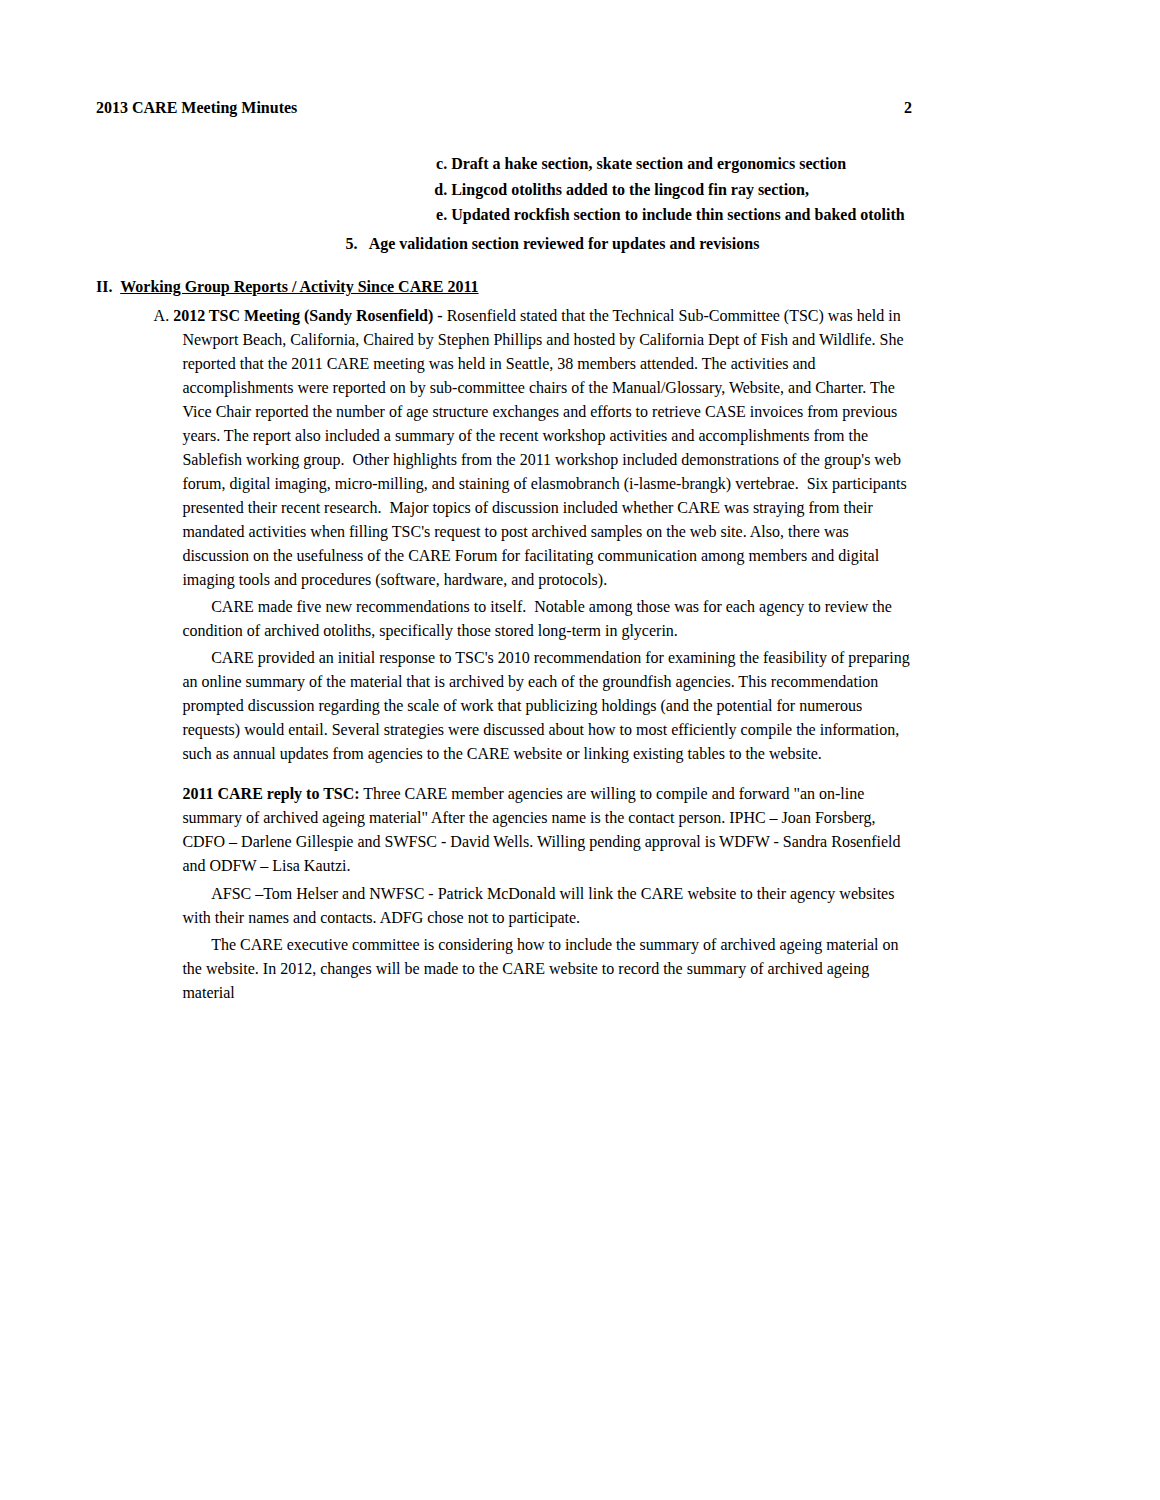2013 CARE Meeting Minutes 2
Draft a hake section, skate section and ergonomics section
Lingcod otoliths added to the lingcod fin ray section,
Updated rockfish section to include thin sections and baked otolith
5. Age validation section reviewed for updates and revisions
II. Working Group Reports / Activity Since CARE 2011
A. 2012 TSC Meeting (Sandy Rosenfield) - Rosenfield stated that the Technical Sub-Committee (TSC) was held in Newport Beach, California, Chaired by Stephen Phillips and hosted by California Dept of Fish and Wildlife. She reported that the 2011 CARE meeting was held in Seattle, 38 members attended. The activities and accomplishments were reported on by sub-committee chairs of the Manual/Glossary, Website, and Charter. The Vice Chair reported the number of age structure exchanges and efforts to retrieve CASE invoices from previous years. The report also included a summary of the recent workshop activities and accomplishments from the Sablefish working group. Other highlights from the 2011 workshop included demonstrations of the group's web forum, digital imaging, micro-milling, and staining of elasmobranch (i-lasme-brangk) vertebrae. Six participants presented their recent research. Major topics of discussion included whether CARE was straying from their mandated activities when filling TSC's request to post archived samples on the web site. Also, there was discussion on the usefulness of the CARE Forum for facilitating communication among members and digital imaging tools and procedures (software, hardware, and protocols).
CARE made five new recommendations to itself. Notable among those was for each agency to review the condition of archived otoliths, specifically those stored long-term in glycerin.
CARE provided an initial response to TSC's 2010 recommendation for examining the feasibility of preparing an online summary of the material that is archived by each of the groundfish agencies. This recommendation prompted discussion regarding the scale of work that publicizing holdings (and the potential for numerous requests) would entail. Several strategies were discussed about how to most efficiently compile the information, such as annual updates from agencies to the CARE website or linking existing tables to the website.
2011 CARE reply to TSC: Three CARE member agencies are willing to compile and forward "an on-line summary of archived ageing material" After the agencies name is the contact person. IPHC – Joan Forsberg, CDFO – Darlene Gillespie and SWFSC - David Wells. Willing pending approval is WDFW - Sandra Rosenfield and ODFW – Lisa Kautzi.
AFSC –Tom Helser and NWFSC - Patrick McDonald will link the CARE website to their agency websites with their names and contacts. ADFG chose not to participate.
The CARE executive committee is considering how to include the summary of archived ageing material on the website. In 2012, changes will be made to the CARE website to record the summary of archived ageing material